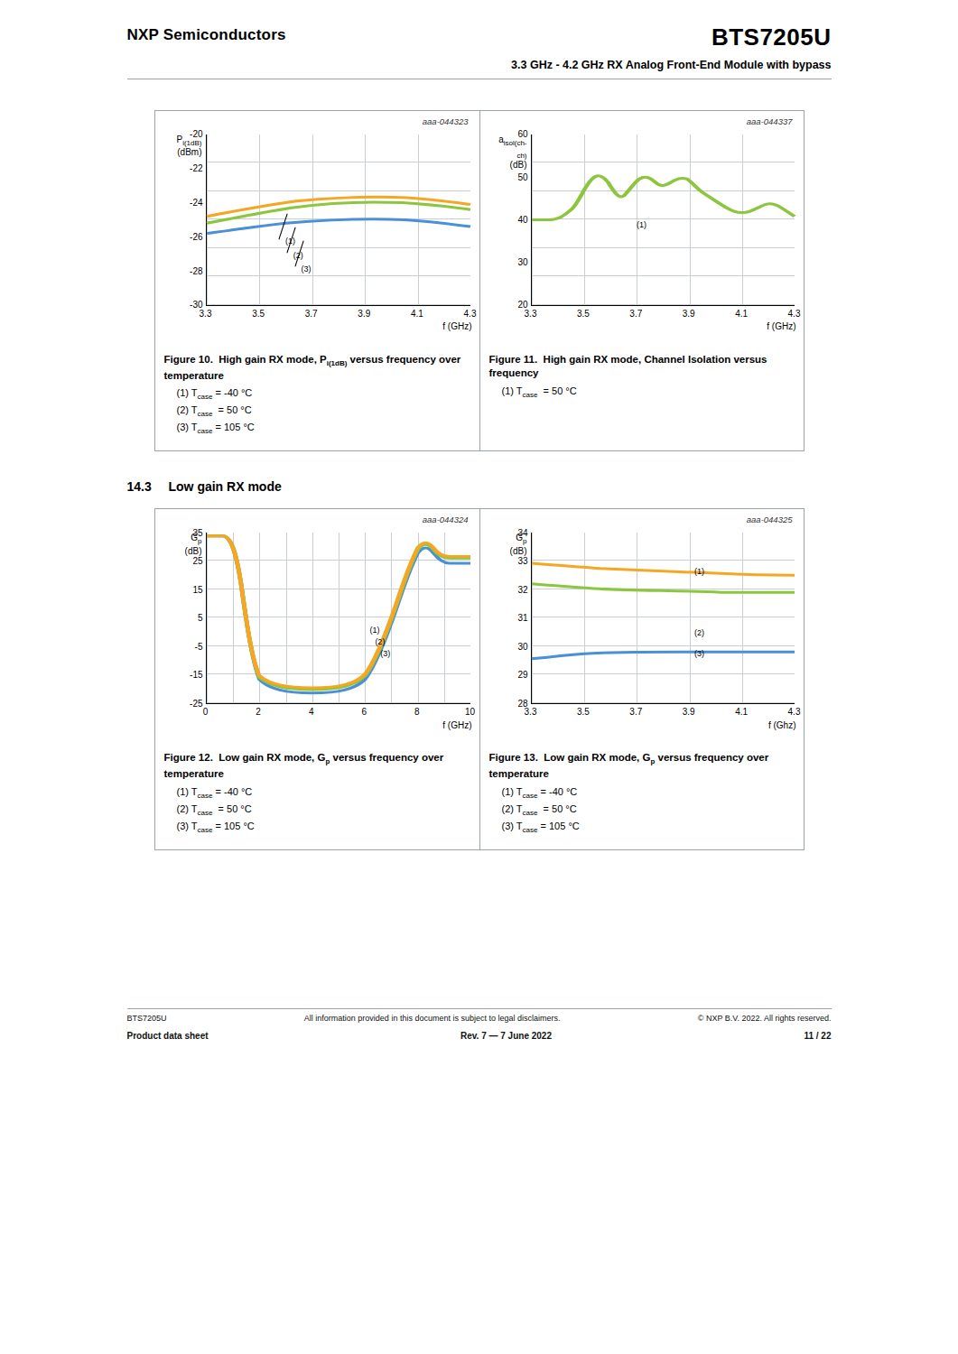NXP Semiconductors
BTS7205U
3.3 GHz - 4.2 GHz RX Analog Front-End Module with bypass
aaa-044323
Pi(1dB)
(dBm)
-20 -22 -24 -26 -28 -30 (1) (2) (3)
3.3 3.5 3.7 3.9 4.1 4.3 f (GHz)
Figure 10. High gain RX mode, Pi(1dB) versus frequency over temperature
(1) Tcase = -40 °C
(2) Tcase = 50 °C
(3) Tcase = 105 °C
aaa-044337
aisol(ch-ch)
(dB)
60 50 40 30 20 (1)
3.3 3.5 3.7 3.9 4.1 4.3 f (GHz)
Figure 11. High gain RX mode, Channel Isolation versus frequency
(1) Tcase = 50 °C
14.3 Low gain RX mode
aaa-044324
Gp
(dB)
35 25 15 5 -5 -15 -25 (1) (2) (3)
0 2 4 6 8 10 f (GHz)
Figure 12. Low gain RX mode, Gp versus frequency over temperature
(1) Tcase = -40 °C
(2) Tcase = 50 °C
(3) Tcase = 105 °C
aaa-044325
Gp
(dB)
34 33 32 31 30 29 28 (1) (2) (3)
3.3 3.5 3.7 3.9 4.1 4.3 f (Ghz)
Figure 13. Low gain RX mode, Gp versus frequency over temperature
(1) Tcase = -40 °C
(2) Tcase = 50 °C
(3) Tcase = 105 °C
BTS7205U All information provided in this document is subject to legal disclaimers. © NXP B.V. 2022. All rights reserved.
Product data sheet Rev. 7 — 7 June 2022 11 / 22